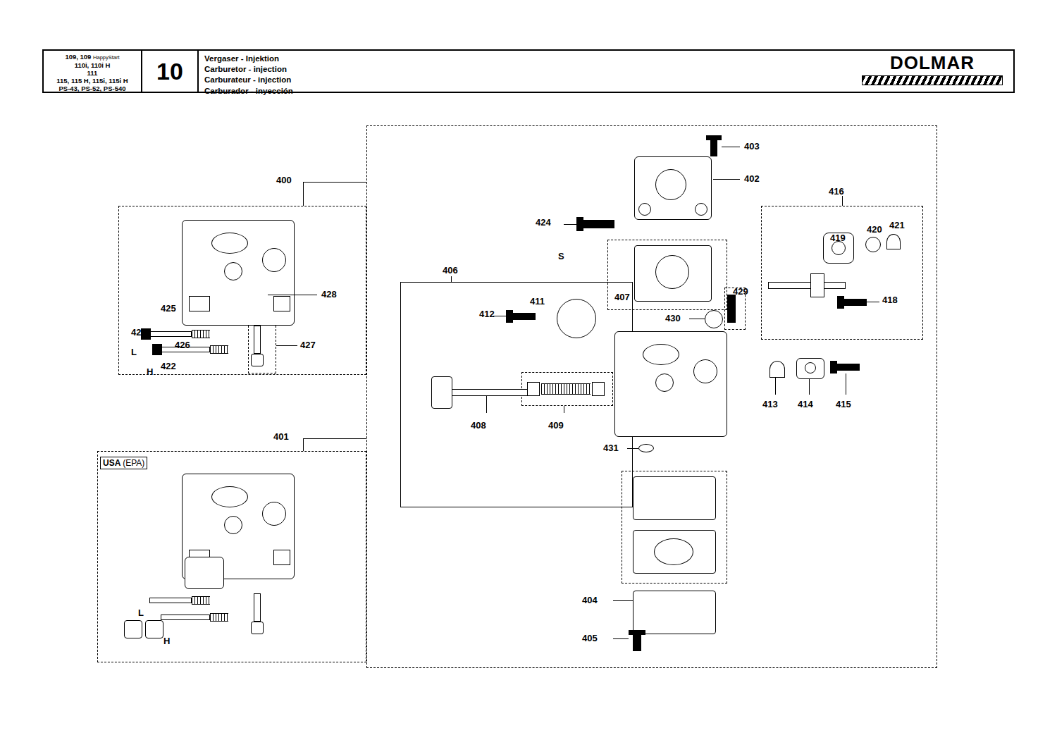109, 109 HappyStart
110i, 110i H
111
115, 115 H, 115i, 115i H
PS-43, PS-52, PS-540
10
Vergaser - Injektion
Carburetor - injection
Carburateur - injection
Carburador - inyección
DOLMAR
400
401
403
402
416
419
420
421
418
424
S
407
429
430
406
411
412
425
423
L
426
422
H
428
427
413
414
415
408
409
431
404
405
L
H
USA (EPA)